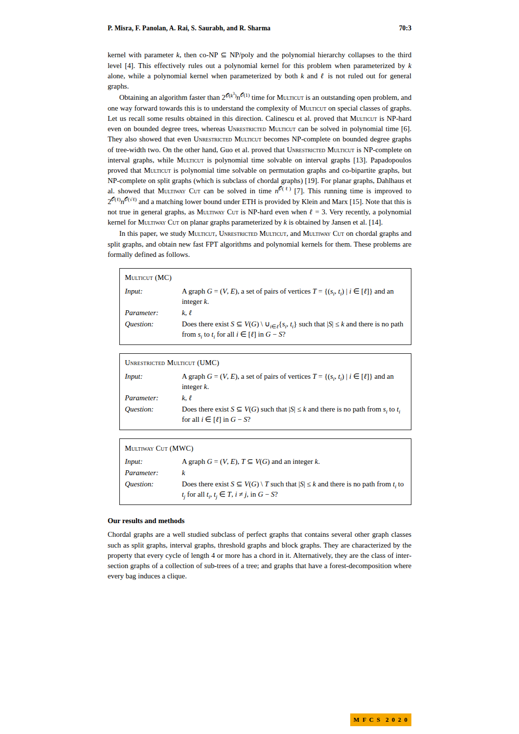P. Misra, F. Panolan, A. Rai, S. Saurabh, and R. Sharma 70:3
kernel with parameter k, then co-NP ⊆ NP/poly and the polynomial hierarchy collapses to the third level [4]. This effectively rules out a polynomial kernel for this problem when parameterized by k alone, while a polynomial kernel when parameterized by both k and ℓ is not ruled out for general graphs.
Obtaining an algorithm faster than 2𝒪(k3)n𝒪(1) time for Multicut is an outstanding open problem, and one way forward towards this is to understand the complexity of Multicut on special classes of graphs. Let us recall some results obtained in this direction. Calinescu et al. proved that Multicut is NP-hard even on bounded degree trees, whereas Unrestricted Multicut can be solved in polynomial time [6]. They also showed that even Unrestricted Multicut becomes NP-complete on bounded degree graphs of tree-width two. On the other hand, Guo et al. proved that Unrestricted Multicut is NP-complete on interval graphs, while Multicut is polynomial time solvable on interval graphs [13]. Papadopoulos proved that Multicut is polynomial time solvable on permutation graphs and co-bipartite graphs, but NP-complete on split graphs (which is subclass of chordal graphs) [19]. For planar graphs, Dahlhaus et al. showed that Multiway Cut can be solved in time n𝒪(ℓ) [7]. This running time is improved to 2𝒪(ℓ)n𝒪(√ℓ) and a matching lower bound under ETH is provided by Klein and Marx [15]. Note that this is not true in general graphs, as Multiway Cut is NP-hard even when ℓ = 3. Very recently, a polynomial kernel for Multiway Cut on planar graphs parameterized by k is obtained by Jansen et al. [14].
In this paper, we study Multicut, Unrestricted Multicut, and Multiway Cut on chordal graphs and split graphs, and obtain new fast FPT algorithms and polynomial kernels for them. These problems are formally defined as follows.
Multicut (MC)
| Input: | A graph G = ( V , E ), a set of pairs of vertices T = {( s i , t i ) / i ∈ [ ℓ ]} and an integer k . |
| Parameter: | k , ℓ |
| Question: | Does there exist S ⊆ V ( G ) \ ∪ i ∈ ℓ { s i , t i } such that / S / ≤ k and there is no path from s i to t i for all i ∈ [ ℓ ] in G − S ? |
Unrestricted Multicut (UMC)
| Input: | A graph G = ( V , E ), a set of pairs of vertices T = {( s i , t i ) / i ∈ [ ℓ ]} and an integer k . |
| Parameter: | k , ℓ |
| Question: | Does there exist S ⊆ V ( G ) such that / S / ≤ k and there is no path from s i to t i for all i ∈ [ ℓ ] in G − S ? |
Multiway Cut (MWC)
| Input: | A graph G = ( V , E ), T ⊆ V ( G ) and an integer k . |
| Parameter: | k |
| Question: | Does there exist S ⊆ V ( G ) \ T such that / S / ≤ k and there is no path from t i to t j for all t i , t j ∈ T , i ≠ j , in G − S ? |
Our results and methods
Chordal graphs are a well studied subclass of perfect graphs that contains several other graph classes such as split graphs, interval graphs, threshold graphs and block graphs. They are characterized by the property that every cycle of length 4 or more has a chord in it. Alternatively, they are the class of intersection graphs of a collection of sub-trees of a tree; and graphs that have a forest-decomposition where every bag induces a clique.
M F C S 2 0 2 0